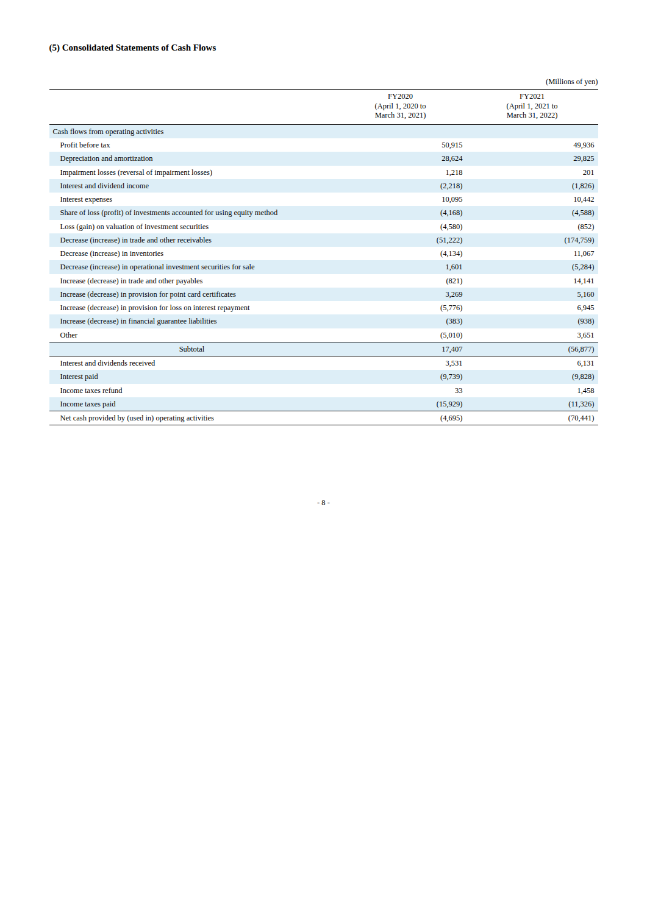(5) Consolidated Statements of Cash Flows
(Millions of yen)
| | FY2020 (April 1, 2020 to March 31, 2021) | FY2021 (April 1, 2021 to March 31, 2022) |
| --- | --- | --- |
| Cash flows from operating activities | | |
| Profit before tax | 50,915 | 49,936 |
| Depreciation and amortization | 28,624 | 29,825 |
| Impairment losses (reversal of impairment losses) | 1,218 | 201 |
| Interest and dividend income | (2,218) | (1,826) |
| Interest expenses | 10,095 | 10,442 |
| Share of loss (profit) of investments accounted for using equity method | (4,168) | (4,588) |
| Loss (gain) on valuation of investment securities | (4,580) | (852) |
| Decrease (increase) in trade and other receivables | (51,222) | (174,759) |
| Decrease (increase) in inventories | (4,134) | 11,067 |
| Decrease (increase) in operational investment securities for sale | 1,601 | (5,284) |
| Increase (decrease) in trade and other payables | (821) | 14,141 |
| Increase (decrease) in provision for point card certificates | 3,269 | 5,160 |
| Increase (decrease) in provision for loss on interest repayment | (5,776) | 6,945 |
| Increase (decrease) in financial guarantee liabilities | (383) | (938) |
| Other | (5,010) | 3,651 |
| Subtotal | 17,407 | (56,877) |
| Interest and dividends received | 3,531 | 6,131 |
| Interest paid | (9,739) | (9,828) |
| Income taxes refund | 33 | 1,458 |
| Income taxes paid | (15,929) | (11,326) |
| Net cash provided by (used in) operating activities | (4,695) | (70,441) |
- 8 -